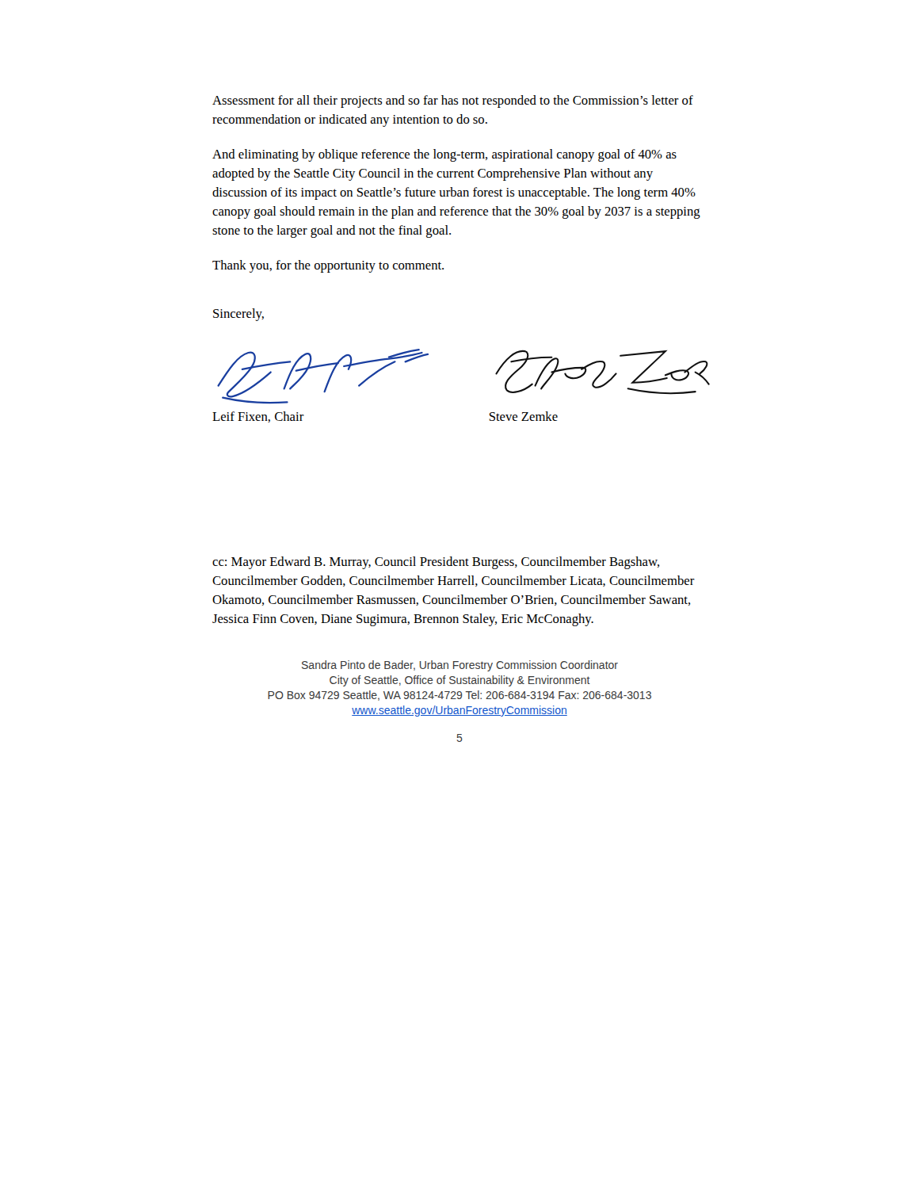Assessment for all their projects and so far has not responded to the Commission’s letter of recommendation or indicated any intention to do so.
And eliminating by oblique reference the long-term, aspirational canopy goal of 40% as adopted by the Seattle City Council in the current Comprehensive Plan without any discussion of its impact on Seattle’s future urban forest is unacceptable. The long term 40% canopy goal should remain in the plan and reference that the 30% goal by 2037 is a stepping stone to the larger goal and not the final goal.
Thank you, for the opportunity to comment.
Sincerely,
Leif Fixen, Chair
Steve Zemke
cc: Mayor Edward B. Murray, Council President Burgess, Councilmember Bagshaw, Councilmember Godden, Councilmember Harrell, Councilmember Licata, Councilmember Okamoto, Councilmember Rasmussen, Councilmember O’Brien, Councilmember Sawant, Jessica Finn Coven, Diane Sugimura, Brennon Staley, Eric McConaghy.
Sandra Pinto de Bader, Urban Forestry Commission Coordinator
City of Seattle, Office of Sustainability & Environment
PO Box 94729 Seattle, WA 98124-4729 Tel: 206-684-3194 Fax: 206-684-3013
www.seattle.gov/UrbanForestryCommission
5